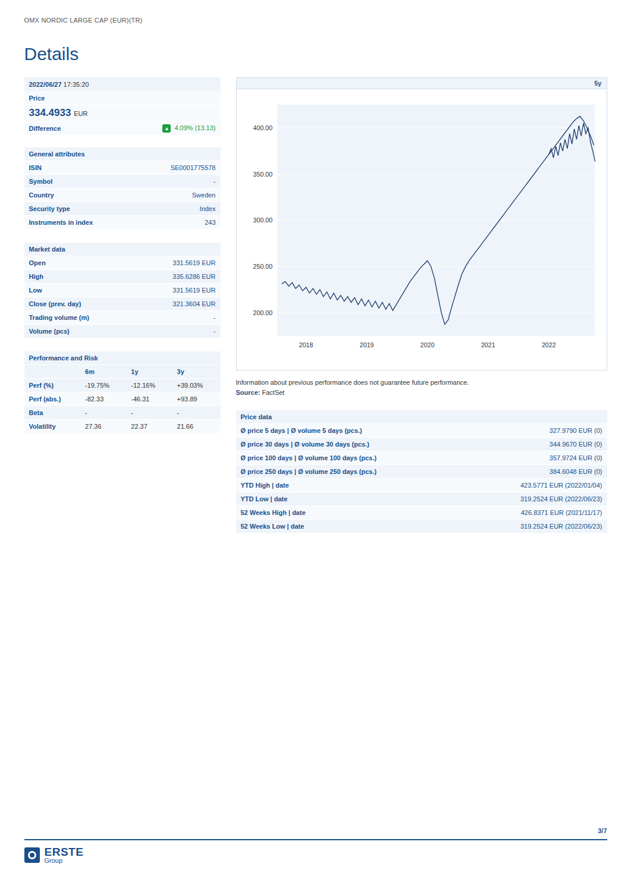OMX NORDIC LARGE CAP (EUR)(TR)
Details
2022/06/27 17:35:20
Price
334.4933 EUR
Difference ▲4.09% (13.13)
| General attributes |
| ISIN | SE0001775578 |
| Symbol | - |
| Country | Sweden |
| Security type | Index |
| Instruments in index | 243 |
| Market data |
| Open | 331.5619 EUR |
| High | 335.6286 EUR |
| Low | 331.5619 EUR |
| Close (prev. day) | 321.3604 EUR |
| Trading volume (m) | - |
| Volume (pcs) | - |
| Performance and Risk |
| | 6m | 1y | 3y |
| Perf (%) | -19.75% | -12.16% | +39.03% |
| Perf (abs.) | -82.33 | -46.31 | +93.89 |
| Beta | - | - | - |
| Volatility | 27.36 | 22.37 | 21.66 |
5y
400.00 350.00 300.00 250.00 200.00 2018 2019 2020 2021 2022
Information about previous performance does not guarantee future performance.
Source: FactSet
| Price data |
| Ø price 5 days / Ø volume 5 days (pcs.) | 327.9790 EUR (0) |
| Ø price 30 days / Ø volume 30 days (pcs.) | 344.9670 EUR (0) |
| Ø price 100 days / Ø volume 100 days (pcs.) | 357.9724 EUR (0) |
| Ø price 250 days / Ø volume 250 days (pcs.) | 384.6048 EUR (0) |
| YTD High / date | 423.5771 EUR (2022/01/04) |
| YTD Low / date | 319.2524 EUR (2022/06/23) |
| 52 Weeks High / date | 426.8371 EUR (2021/11/17) |
| 52 Weeks Low / date | 319.2524 EUR (2022/06/23) |
3/7
ERSTE
Group